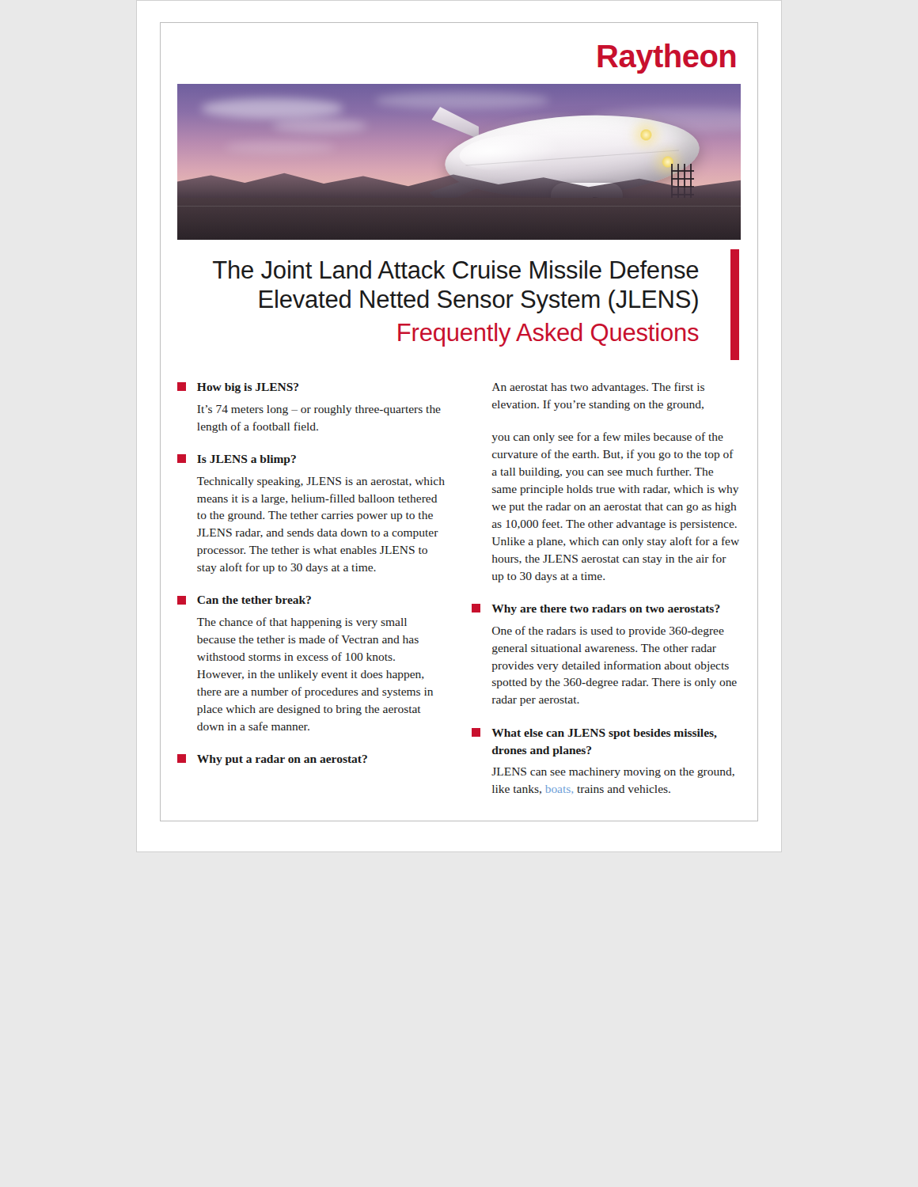Raytheon
The Joint Land Attack Cruise Missile Defense
Elevated Netted Sensor System (JLENS) Frequently Asked Questions
How big is JLENS?
It’s 74 meters long – or roughly three-quarters the length of a football field.
Is JLENS a blimp?
Technically speaking, JLENS is an aerostat, which means it is a large, helium-filled balloon tethered to the ground. The tether carries power up to the JLENS radar, and sends data down to a computer processor. The tether is what enables JLENS to stay aloft for up to 30 days at a time.
Can the tether break?
The chance of that happening is very small because the tether is made of Vectran and has withstood storms in excess of 100 knots. However, in the unlikely event it does happen, there are a number of procedures and systems in place which are designed to bring the aerostat down in a safe manner.
Why put a radar on an aerostat?
An aerostat has two advantages. The first is elevation. If you’re standing on the ground,
you can only see for a few miles because of the curvature of the earth. But, if you go to the top of a tall building, you can see much further. The same principle holds true with radar, which is why we put the radar on an aerostat that can go as high as 10,000 feet. The other advantage is persistence. Unlike a plane, which can only stay aloft for a few hours, the JLENS aerostat can stay in the air for up to 30 days at a time.
Why are there two radars on two aerostats?
One of the radars is used to provide 360-degree general situational awareness. The other radar provides very detailed information about objects spotted by the 360-degree radar. There is only one radar per aerostat.
What else can JLENS spot besides missiles, drones and planes?
JLENS can see machinery moving on the ground, like tanks, boats, trains and vehicles.